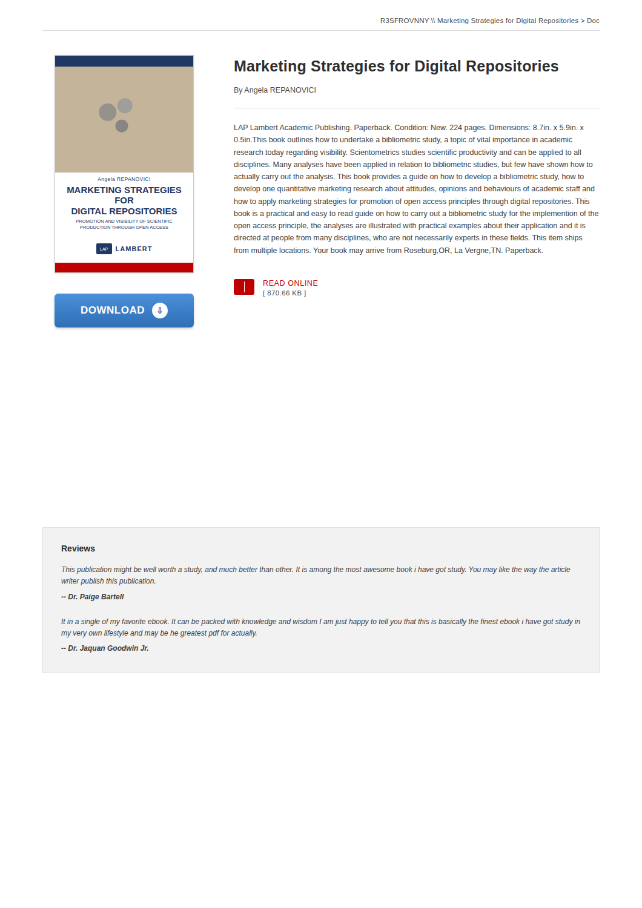R3SFROVNNY \\ Marketing Strategies for Digital Repositories > Doc
Angela REPANOVICI
MARKETING STRATEGIES FOR
DIGITAL REPOSITORIES
PROMOTION AND VISIBILITY OF SCIENTIFIC
PRODUCTION THROUGH OPEN ACCESS
LAP
LAMBERT
DOWNLOAD ⇩
Marketing Strategies for Digital Repositories
By Angela REPANOVICI
LAP Lambert Academic Publishing. Paperback. Condition: New. 224 pages. Dimensions: 8.7in. x 5.9in. x 0.5in.This book outlines how to undertake a bibliometric study, a topic of vital importance in academic research today regarding visibility. Scientometrics studies scientific productivity and can be applied to all disciplines. Many analyses have been applied in relation to bibliometric studies, but few have shown how to actually carry out the analysis. This book provides a guide on how to develop a bibliometric study, how to develop one quantitative marketing research about attitudes, opinions and behaviours of academic staff and how to apply marketing strategies for promotion of open access principles through digital repositories. This book is a practical and easy to read guide on how to carry out a bibliometric study for the implemention of the open access principle, the analyses are illustrated with practical examples about their application and it is directed at people from many disciplines, who are not necessarily experts in these fields. This item ships from multiple locations. Your book may arrive from Roseburg,OR, La Vergne,TN. Paperback.
READ ONLINE
[ 870.66 KB ]
Reviews
This publication might be well worth a study, and much better than other. It is among the most awesome book i have got study. You may like the way the article writer publish this publication.
-- Dr. Paige Bartell
It in a single of my favorite ebook. It can be packed with knowledge and wisdom I am just happy to tell you that this is basically the finest ebook i have got study in my very own lifestyle and may be he greatest pdf for actually.
-- Dr. Jaquan Goodwin Jr.